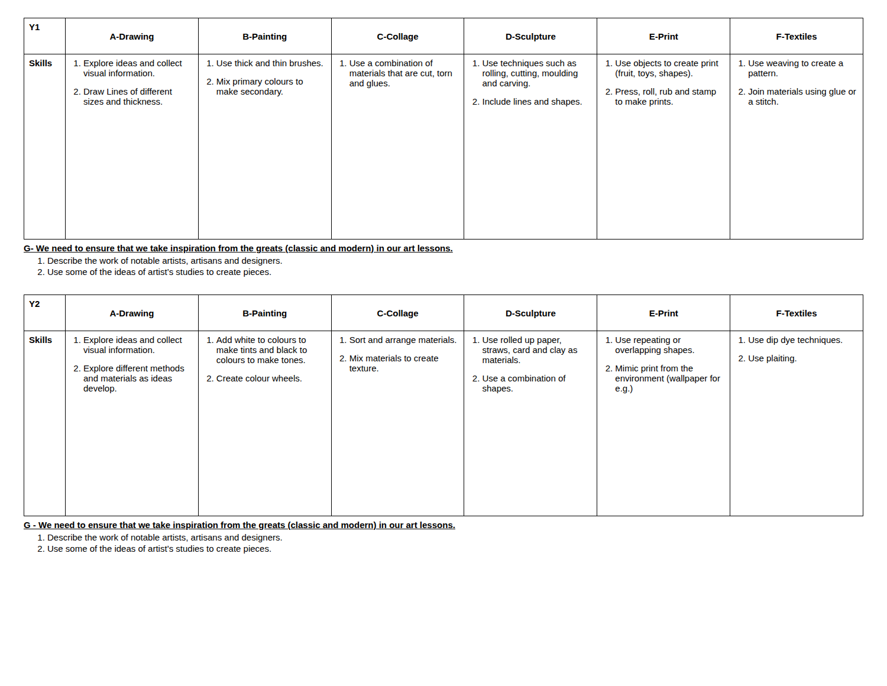| Y1 | A-Drawing | B-Painting | C-Collage | D-Sculpture | E-Print | F-Textiles |
| --- | --- | --- | --- | --- | --- | --- |
| Skills | Explore ideas and collect visual information. Draw Lines of different sizes and thickness. | Use thick and thin brushes. Mix primary colours to make secondary. | Use a combination of materials that are cut, torn and glues. | Use techniques such as rolling, cutting, moulding and carving. Include lines and shapes. | Use objects to create print (fruit, toys, shapes). Press, roll, rub and stamp to make prints. | Use weaving to create a pattern. Join materials using glue or a stitch. |
G- We need to ensure that we take inspiration from the greats (classic and modern) in our art lessons.
Describe the work of notable artists, artisans and designers.
Use some of the ideas of artist’s studies to create pieces.
| Y2 | A-Drawing | B-Painting | C-Collage | D-Sculpture | E-Print | F-Textiles |
| --- | --- | --- | --- | --- | --- | --- |
| Skills | Explore ideas and collect visual information. Explore different methods and materials as ideas develop. | Add white to colours to make tints and black to colours to make tones. Create colour wheels. | Sort and arrange materials. Mix materials to create texture. | Use rolled up paper, straws, card and clay as materials. Use a combination of shapes. | Use repeating or overlapping shapes. Mimic print from the environment (wallpaper for e.g.) | Use dip dye techniques. Use plaiting. |
G - We need to ensure that we take inspiration from the greats (classic and modern) in our art lessons.
Describe the work of notable artists, artisans and designers.
Use some of the ideas of artist’s studies to create pieces.